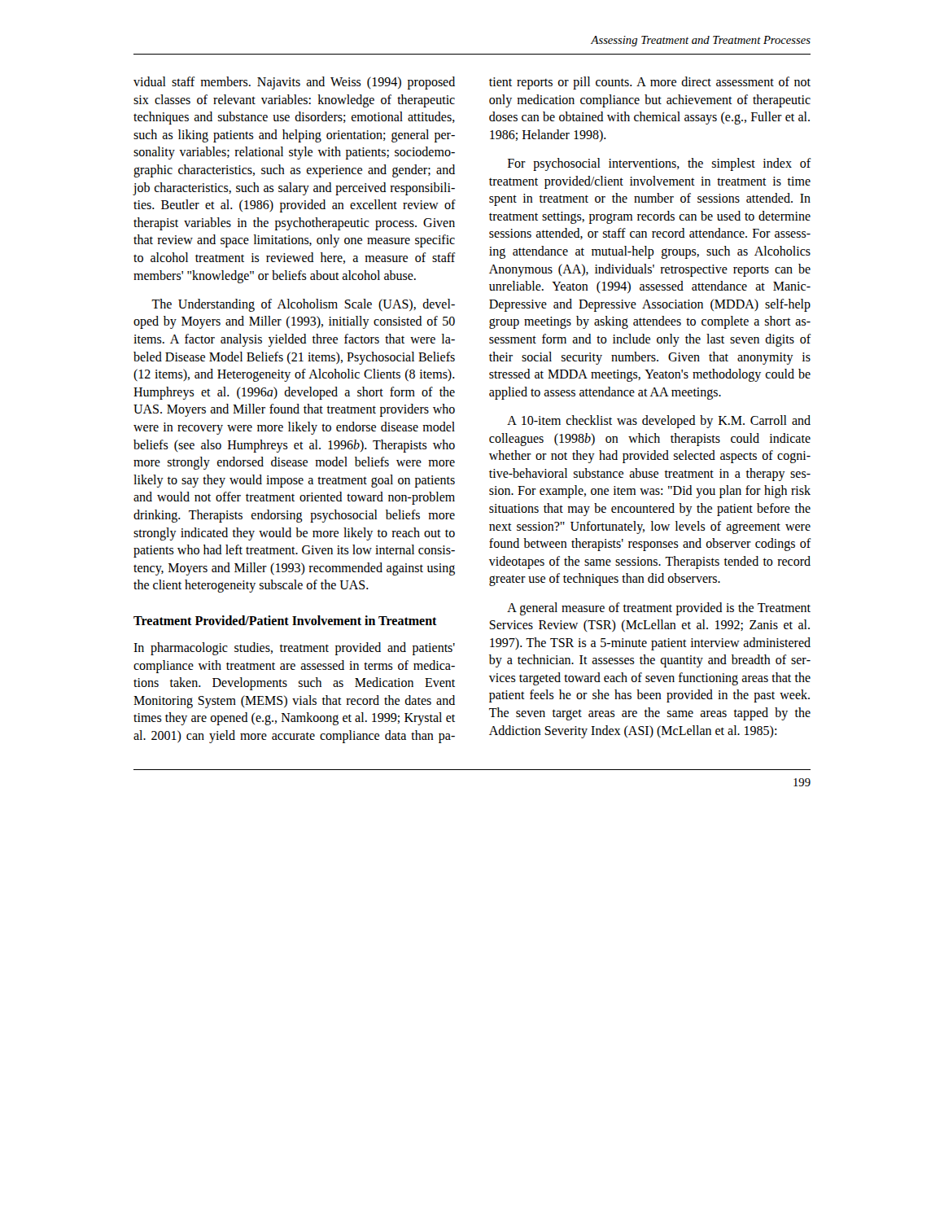Assessing Treatment and Treatment Processes
vidual staff members. Najavits and Weiss (1994) proposed six classes of relevant variables: knowledge of therapeutic techniques and substance use disorders; emotional attitudes, such as liking patients and helping orientation; general personality variables; relational style with patients; sociodemographic characteristics, such as experience and gender; and job characteristics, such as salary and perceived responsibilities. Beutler et al. (1986) provided an excellent review of therapist variables in the psychotherapeutic process. Given that review and space limitations, only one measure specific to alcohol treatment is reviewed here, a measure of staff members' "knowledge" or beliefs about alcohol abuse.
The Understanding of Alcoholism Scale (UAS), developed by Moyers and Miller (1993), initially consisted of 50 items. A factor analysis yielded three factors that were labeled Disease Model Beliefs (21 items), Psychosocial Beliefs (12 items), and Heterogeneity of Alcoholic Clients (8 items). Humphreys et al. (1996a) developed a short form of the UAS. Moyers and Miller found that treatment providers who were in recovery were more likely to endorse disease model beliefs (see also Humphreys et al. 1996b). Therapists who more strongly endorsed disease model beliefs were more likely to say they would impose a treatment goal on patients and would not offer treatment oriented toward non-problem drinking. Therapists endorsing psychosocial beliefs more strongly indicated they would be more likely to reach out to patients who had left treatment. Given its low internal consistency, Moyers and Miller (1993) recommended against using the client heterogeneity subscale of the UAS.
Treatment Provided/Patient Involvement in Treatment
In pharmacologic studies, treatment provided and patients' compliance with treatment are assessed in terms of medications taken. Developments such as Medication Event Monitoring System (MEMS) vials that record the dates and times they are opened (e.g., Namkoong et al. 1999; Krystal et al. 2001) can yield more accurate compliance data than patient reports or pill counts. A more direct assessment of not only medication compliance but achievement of therapeutic doses can be obtained with chemical assays (e.g., Fuller et al. 1986; Helander 1998).
For psychosocial interventions, the simplest index of treatment provided/client involvement in treatment is time spent in treatment or the number of sessions attended. In treatment settings, program records can be used to determine sessions attended, or staff can record attendance. For assessing attendance at mutual-help groups, such as Alcoholics Anonymous (AA), individuals' retrospective reports can be unreliable. Yeaton (1994) assessed attendance at Manic-Depressive and Depressive Association (MDDA) self-help group meetings by asking attendees to complete a short assessment form and to include only the last seven digits of their social security numbers. Given that anonymity is stressed at MDDA meetings, Yeaton's methodology could be applied to assess attendance at AA meetings.
A 10-item checklist was developed by K.M. Carroll and colleagues (1998b) on which therapists could indicate whether or not they had provided selected aspects of cognitive-behavioral substance abuse treatment in a therapy session. For example, one item was: "Did you plan for high risk situations that may be encountered by the patient before the next session?" Unfortunately, low levels of agreement were found between therapists' responses and observer codings of videotapes of the same sessions. Therapists tended to record greater use of techniques than did observers.
A general measure of treatment provided is the Treatment Services Review (TSR) (McLellan et al. 1992; Zanis et al. 1997). The TSR is a 5-minute patient interview administered by a technician. It assesses the quantity and breadth of services targeted toward each of seven functioning areas that the patient feels he or she has been provided in the past week. The seven target areas are the same areas tapped by the Addiction Severity Index (ASI) (McLellan et al. 1985):
199